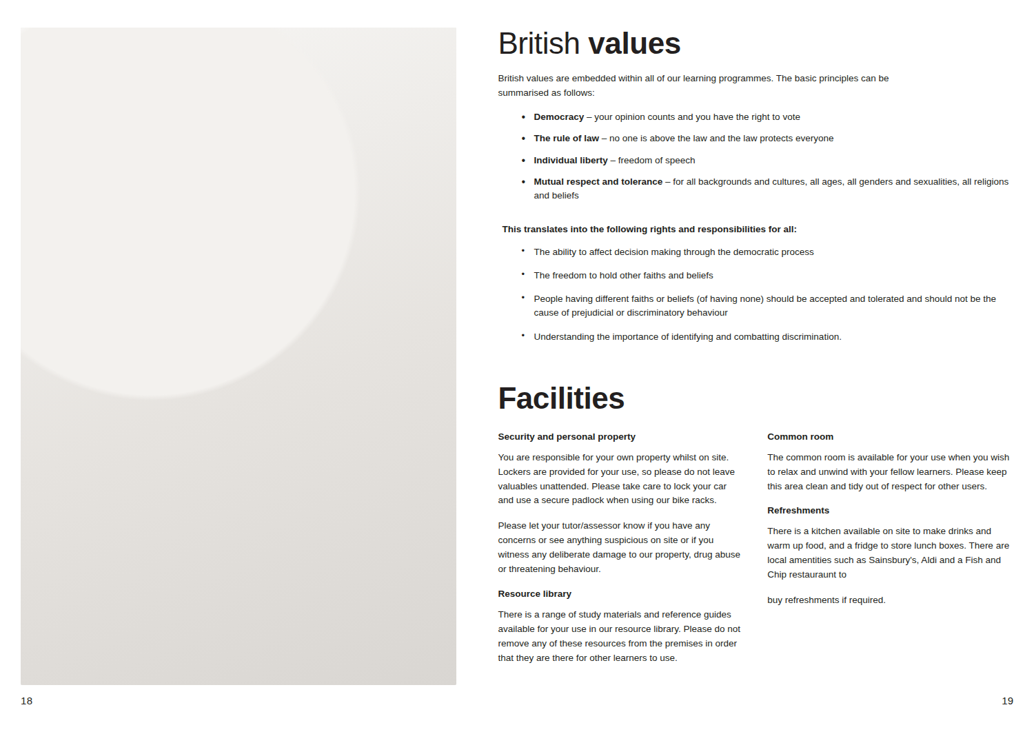18
British values
British values are embedded within all of our learning programmes. The basic principles can be summarised as follows:
Democracy – your opinion counts and you have the right to vote
The rule of law – no one is above the law and the law protects everyone
Individual liberty – freedom of speech
Mutual respect and tolerance – for all backgrounds and cultures, all ages, all genders and sexualities, all religions and beliefs
This translates into the following rights and responsibilities for all:
The ability to affect decision making through the democratic process
The freedom to hold other faiths and beliefs
People having different faiths or beliefs (of having none) should be accepted and tolerated and should not be the cause of prejudicial or discriminatory behaviour
Understanding the importance of identifying and combatting discrimination.
Facilities
Security and personal property
You are responsible for your own property whilst on site. Lockers are provided for your use, so please do not leave valuables unattended. Please take care to lock your car and use a secure padlock when using our bike racks.
Please let your tutor/assessor know if you have any concerns or see anything suspicious on site or if you witness any deliberate damage to our property, drug abuse or threatening behaviour.
Resource library
There is a range of study materials and reference guides available for your use in our resource library. Please do not remove any of these resources from the premises in order that they are there for other learners to use.
Common room
The common room is available for your use when you wish to relax and unwind with your fellow learners. Please keep this area clean and tidy out of respect for other users.
Refreshments
There is a kitchen available on site to make drinks and warm up food, and a fridge to store lunch boxes. There are local amentities such as Sainsbury's, Aldi and a Fish and Chip restauraunt to
buy refreshments if required.
19